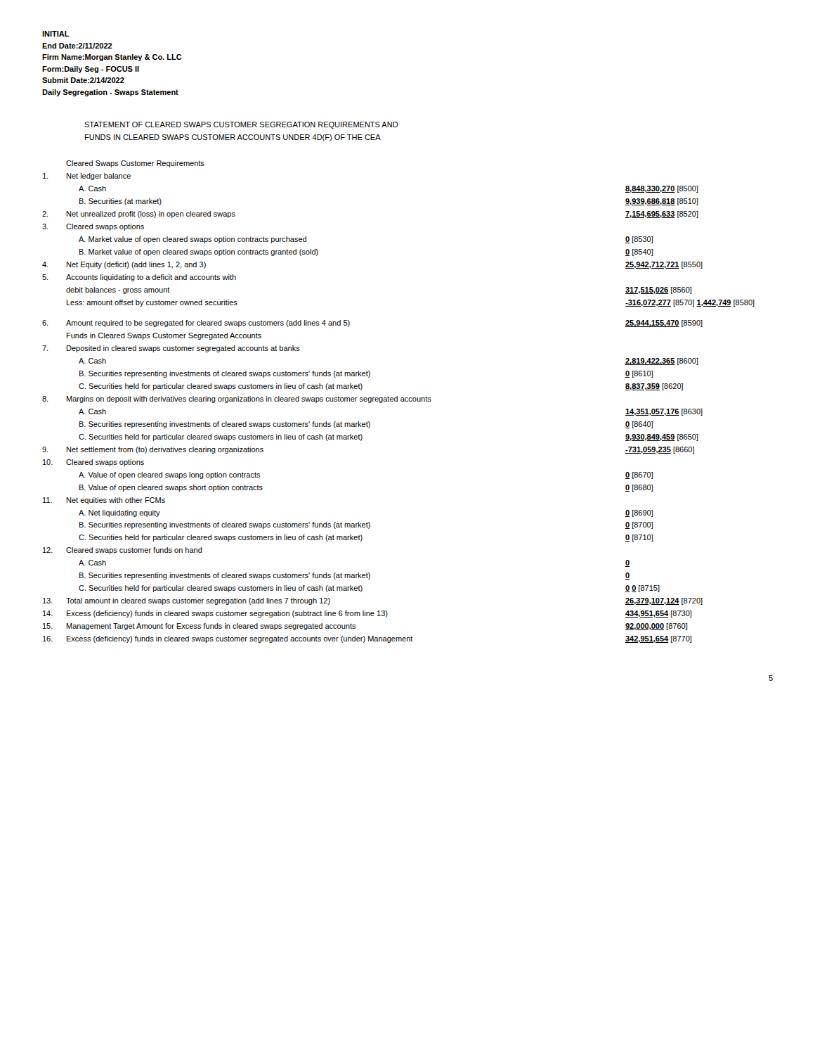INITIAL
End Date:2/11/2022
Firm Name:Morgan Stanley & Co. LLC
Form:Daily Seg - FOCUS II
Submit Date:2/14/2022
Daily Segregation - Swaps Statement
STATEMENT OF CLEARED SWAPS CUSTOMER SEGREGATION REQUIREMENTS AND
FUNDS IN CLEARED SWAPS CUSTOMER ACCOUNTS UNDER 4D(F) OF THE CEA
| | Cleared Swaps Customer Requirements | |
| 1. | Net ledger balance | |
| | A. Cash | 8,848,330,270 [8500] |
| | B. Securities (at market) | 9,939,686,818 [8510] |
| 2. | Net unrealized profit (loss) in open cleared swaps | 7,154,695,633 [8520] |
| 3. | Cleared swaps options | |
| | A. Market value of open cleared swaps option contracts purchased | 0 [8530] |
| | B. Market value of open cleared swaps option contracts granted (sold) | 0 [8540] |
| 4. | Net Equity (deficit) (add lines 1, 2, and 3) | 25,942,712,721 [8550] |
| 5. | Accounts liquidating to a deficit and accounts with | |
| | debit balances - gross amount | 317,515,026 [8560] |
| | Less: amount offset by customer owned securities | -316,072,277 [8570] 1,442,749 [8580] |
| 6. | Amount required to be segregated for cleared swaps customers (add lines 4 and 5) | 25,944,155,470 [8590] |
| | Funds in Cleared Swaps Customer Segregated Accounts | |
| 7. | Deposited in cleared swaps customer segregated accounts at banks | |
| | A. Cash | 2,819,422,365 [8600] |
| | B. Securities representing investments of cleared swaps customers' funds (at market) | 0 [8610] |
| | C. Securities held for particular cleared swaps customers in lieu of cash (at market) | 8,837,359 [8620] |
| 8. | Margins on deposit with derivatives clearing organizations in cleared swaps customer segregated accounts | |
| | A. Cash | 14,351,057,176 [8630] |
| | B. Securities representing investments of cleared swaps customers' funds (at market) | 0 [8640] |
| | C. Securities held for particular cleared swaps customers in lieu of cash (at market) | 9,930,849,459 [8650] |
| 9. | Net settlement from (to) derivatives clearing organizations | -731,059,235 [8660] |
| 10. | Cleared swaps options | |
| | A. Value of open cleared swaps long option contracts | 0 [8670] |
| | B. Value of open cleared swaps short option contracts | 0 [8680] |
| 11. | Net equities with other FCMs | |
| | A. Net liquidating equity | 0 [8690] |
| | B. Securities representing investments of cleared swaps customers' funds (at market) | 0 [8700] |
| | C. Securities held for particular cleared swaps customers in lieu of cash (at market) | 0 [8710] |
| 12. | Cleared swaps customer funds on hand | |
| | A. Cash | 0 |
| | B. Securities representing investments of cleared swaps customers' funds (at market) | 0 |
| | C. Securities held for particular cleared swaps customers in lieu of cash (at market) | 0 0 [8715] |
| 13. | Total amount in cleared swaps customer segregation (add lines 7 through 12) | 26,379,107,124 [8720] |
| 14. | Excess (deficiency) funds in cleared swaps customer segregation (subtract line 6 from line 13) | 434,951,654 [8730] |
| 15. | Management Target Amount for Excess funds in cleared swaps segregated accounts | 92,000,000 [8760] |
| 16. | Excess (deficiency) funds in cleared swaps customer segregated accounts over (under) Management | 342,951,654 [8770] |
5